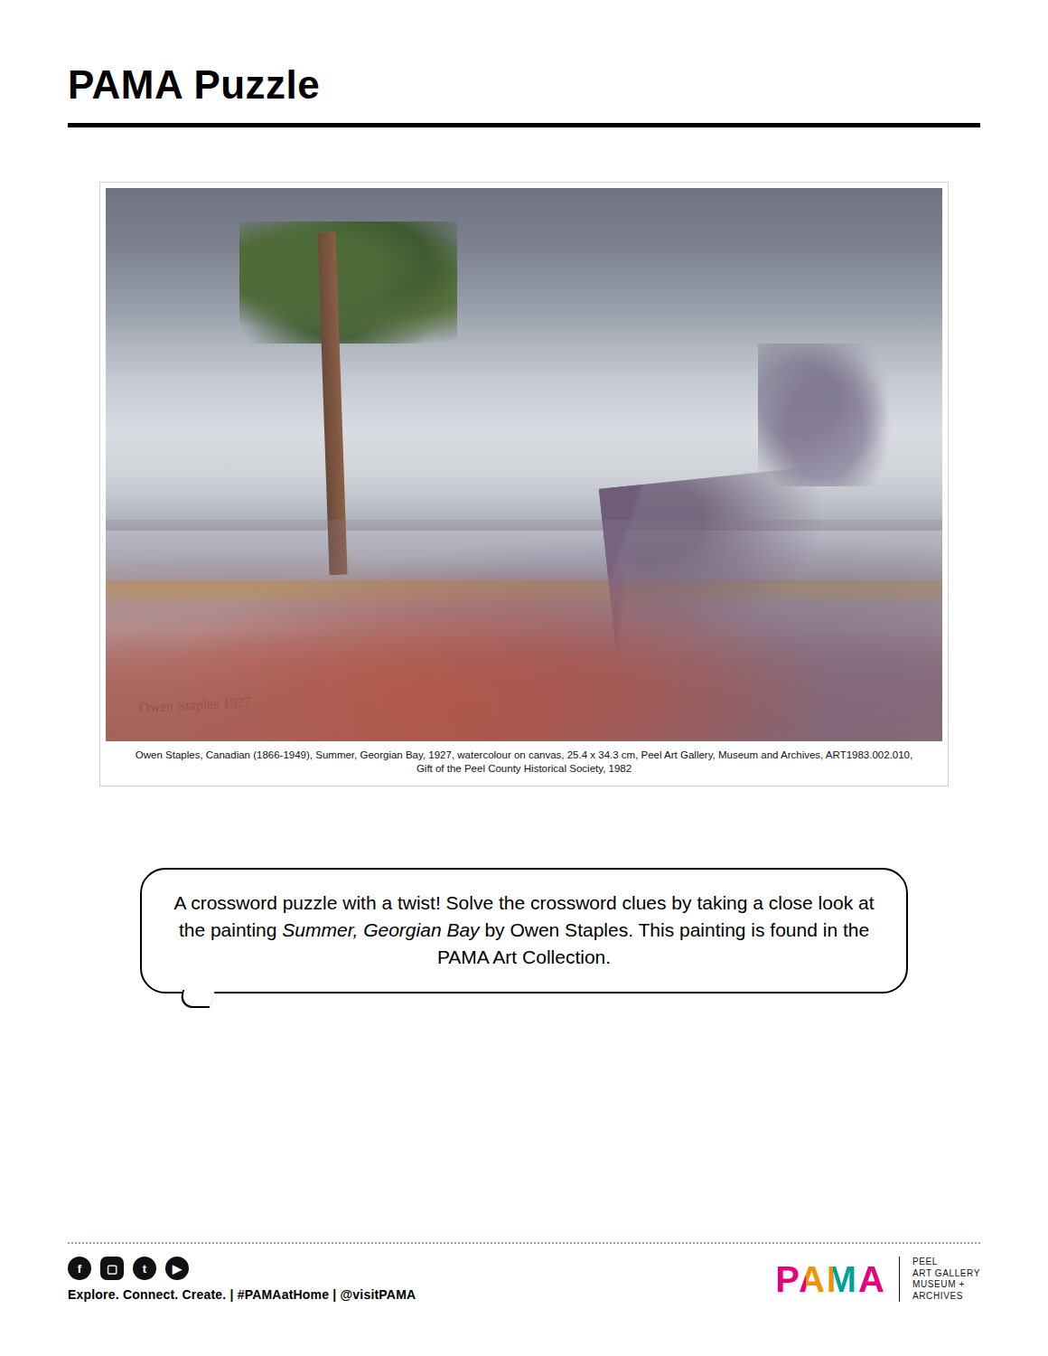PAMA Puzzle
Owen Staples 1927
Owen Staples, Canadian (1866-1949), Summer, Georgian Bay, 1927, watercolour on canvas, 25.4 x 34.3 cm, Peel Art Gallery, Museum and Archives, ART1983.002.010,
Gift of the Peel County Historical Society, 1982
A crossword puzzle with a twist! Solve the crossword clues by taking a close look at the painting Summer, Georgian Bay by Owen Staples. This painting is found in the PAMA Art Collection.
f ▢ t ▶
Explore. Connect. Create. | #PAMAatHome | @visitPAMA
PAMA
Peel
Art Gallery
Museum +
Archives